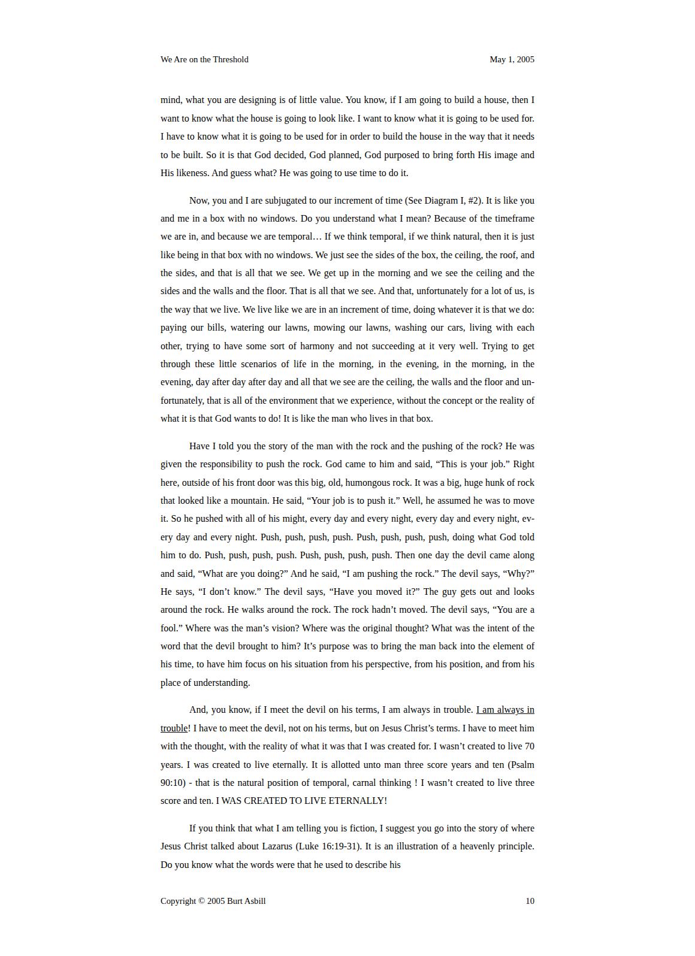We Are on the Threshold
May 1, 2005
mind, what you are designing is of little value. You know, if I am going to build a house, then I want to know what the house is going to look like. I want to know what it is going to be used for. I have to know what it is going to be used for in order to build the house in the way that it needs to be built. So it is that God decided, God planned, God purposed to bring forth His image and His likeness. And guess what? He was going to use time to do it.
Now, you and I are subjugated to our increment of time (See Diagram I, #2). It is like you and me in a box with no windows. Do you understand what I mean? Because of the timeframe we are in, and because we are temporal… If we think temporal, if we think natural, then it is just like being in that box with no windows. We just see the sides of the box, the ceiling, the roof, and the sides, and that is all that we see. We get up in the morning and we see the ceiling and the sides and the walls and the floor. That is all that we see. And that, unfortunately for a lot of us, is the way that we live. We live like we are in an increment of time, doing whatever it is that we do: paying our bills, watering our lawns, mowing our lawns, washing our cars, living with each other, trying to have some sort of harmony and not succeeding at it very well. Trying to get through these little scenarios of life in the morning, in the evening, in the morning, in the evening, day after day after day and all that we see are the ceiling, the walls and the floor and unfortunately, that is all of the environment that we experience, without the concept or the reality of what it is that God wants to do! It is like the man who lives in that box.
Have I told you the story of the man with the rock and the pushing of the rock? He was given the responsibility to push the rock. God came to him and said, “This is your job.” Right here, outside of his front door was this big, old, humongous rock. It was a big, huge hunk of rock that looked like a mountain. He said, “Your job is to push it.” Well, he assumed he was to move it. So he pushed with all of his might, every day and every night, every day and every night, every day and every night. Push, push, push, push. Push, push, push, push, doing what God told him to do. Push, push, push, push. Push, push, push, push. Then one day the devil came along and said, “What are you doing?” And he said, “I am pushing the rock.” The devil says, “Why?” He says, “I don’t know.” The devil says, “Have you moved it?” The guy gets out and looks around the rock. He walks around the rock. The rock hadn’t moved. The devil says, “You are a fool.” Where was the man’s vision? Where was the original thought? What was the intent of the word that the devil brought to him? It’s purpose was to bring the man back into the element of his time, to have him focus on his situation from his perspective, from his position, and from his place of understanding.
And, you know, if I meet the devil on his terms, I am always in trouble. I am always in trouble! I have to meet the devil, not on his terms, but on Jesus Christ’s terms. I have to meet him with the thought, with the reality of what it was that I was created for. I wasn’t created to live 70 years. I was created to live eternally. It is allotted unto man three score years and ten (Psalm 90:10) - that is the natural position of temporal, carnal thinking ! I wasn’t created to live three score and ten. I was created to live eternally!
If you think that what I am telling you is fiction, I suggest you go into the story of where Jesus Christ talked about Lazarus (Luke 16:19-31). It is an illustration of a heavenly principle. Do you know what the words were that he used to describe his
Copyright © 2005 Burt Asbill
10